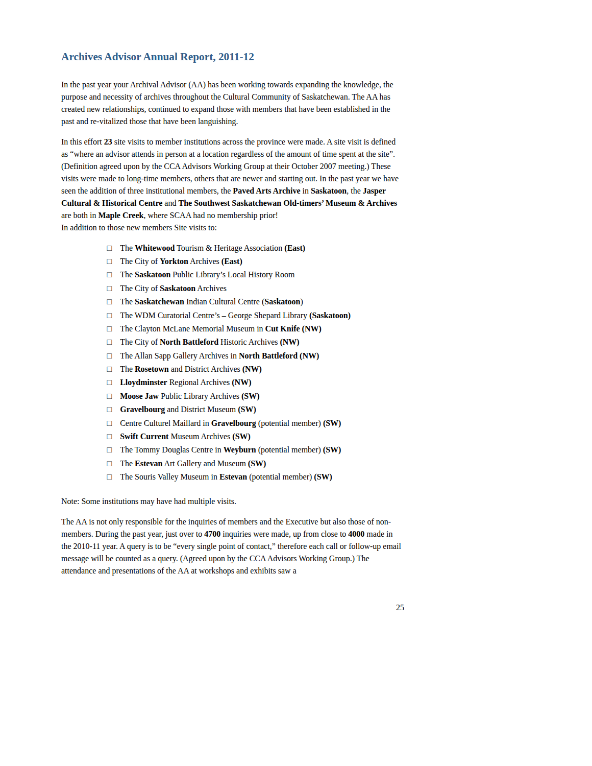Archives Advisor Annual Report, 2011-12
In the past year your Archival Advisor (AA) has been working towards expanding the knowledge, the purpose and necessity of archives throughout the Cultural Community of Saskatchewan. The AA has created new relationships, continued to expand those with members that have been established in the past and re-vitalized those that have been languishing.
In this effort 23 site visits to member institutions across the province were made. A site visit is defined as “where an advisor attends in person at a location regardless of the amount of time spent at the site”. (Definition agreed upon by the CCA Advisors Working Group at their October 2007 meeting.) These visits were made to long-time members, others that are newer and starting out. In the past year we have seen the addition of three institutional members, the Paved Arts Archive in Saskatoon, the Jasper Cultural & Historical Centre and The Southwest Saskatchewan Old-timers’ Museum & Archives are both in Maple Creek, where SCAA had no membership prior!
In addition to those new members Site visits to:
The Whitewood Tourism & Heritage Association (East)
The City of Yorkton Archives (East)
The Saskatoon Public Library’s Local History Room
The City of Saskatoon Archives
The Saskatchewan Indian Cultural Centre (Saskatoon)
The WDM Curatorial Centre’s – George Shepard Library (Saskatoon)
The Clayton McLane Memorial Museum in Cut Knife (NW)
The City of North Battleford Historic Archives (NW)
The Allan Sapp Gallery Archives in North Battleford (NW)
The Rosetown and District Archives (NW)
Lloydminster Regional Archives (NW)
Moose Jaw Public Library Archives (SW)
Gravelbourg and District Museum (SW)
Centre Culturel Maillard in Gravelbourg (potential member) (SW)
Swift Current Museum Archives (SW)
The Tommy Douglas Centre in Weyburn (potential member) (SW)
The Estevan Art Gallery and Museum (SW)
The Souris Valley Museum in Estevan (potential member) (SW)
Note: Some institutions may have had multiple visits.
The AA is not only responsible for the inquiries of members and the Executive but also those of non-members. During the past year, just over to 4700 inquiries were made, up from close to 4000 made in the 2010-11 year. A query is to be “every single point of contact,” therefore each call or follow-up email message will be counted as a query. (Agreed upon by the CCA Advisors Working Group.) The attendance and presentations of the AA at workshops and exhibits saw a
25